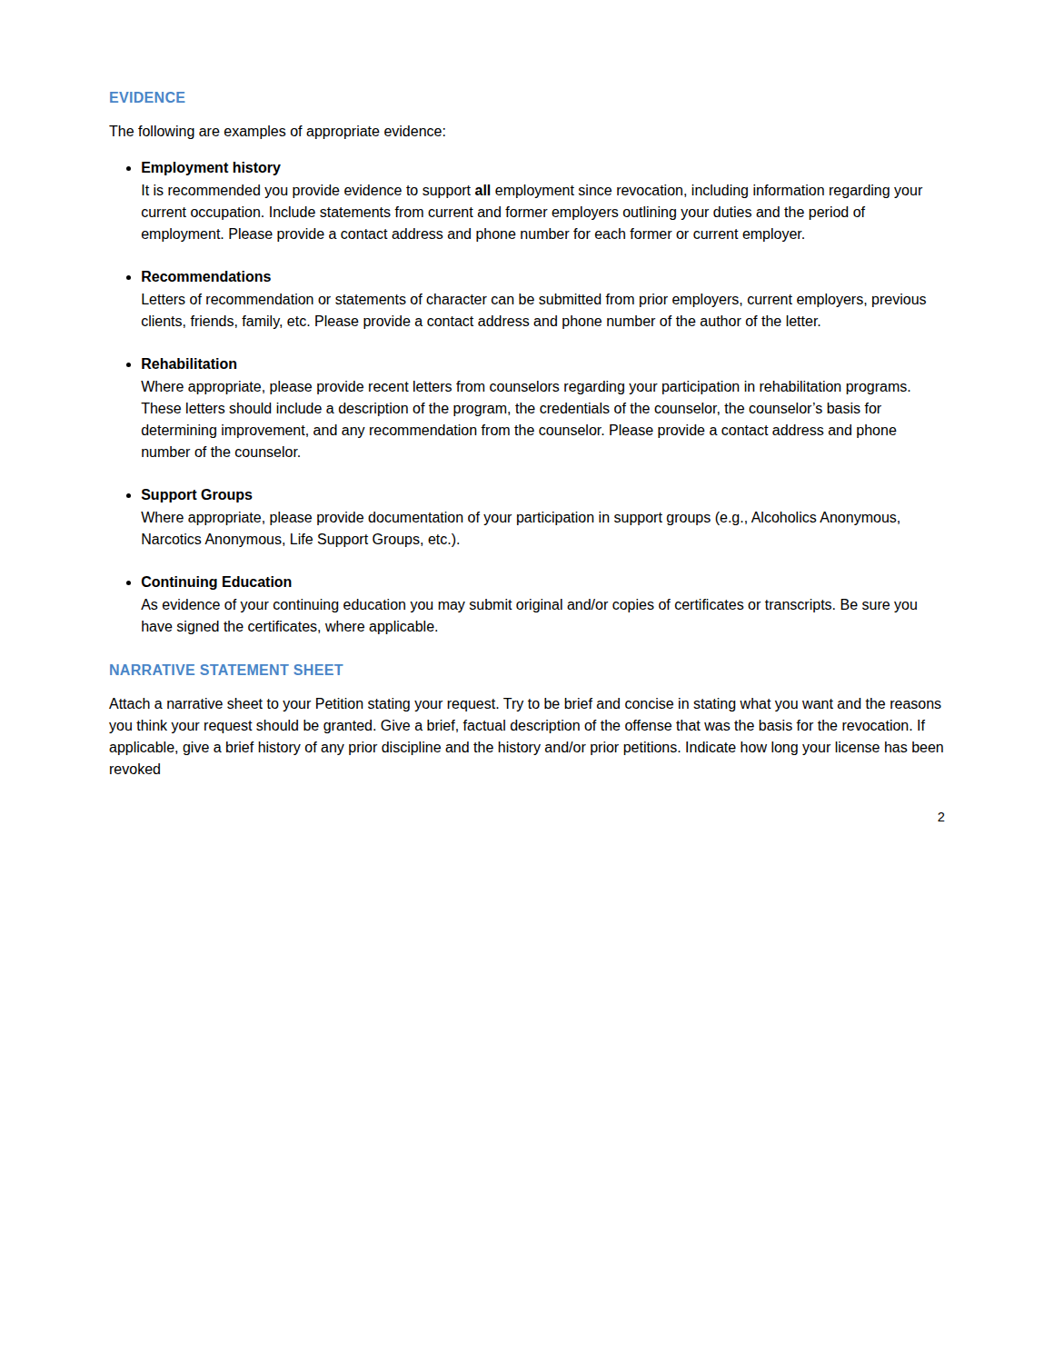EVIDENCE
The following are examples of appropriate evidence:
Employment history It is recommended you provide evidence to support all employment since revocation, including information regarding your current occupation. Include statements from current and former employers outlining your duties and the period of employment. Please provide a contact address and phone number for each former or current employer.
Recommendations Letters of recommendation or statements of character can be submitted from prior employers, current employers, previous clients, friends, family, etc. Please provide a contact address and phone number of the author of the letter.
Rehabilitation Where appropriate, please provide recent letters from counselors regarding your participation in rehabilitation programs. These letters should include a description of the program, the credentials of the counselor, the counselor’s basis for determining improvement, and any recommendation from the counselor. Please provide a contact address and phone number of the counselor.
Support Groups Where appropriate, please provide documentation of your participation in support groups (e.g., Alcoholics Anonymous, Narcotics Anonymous, Life Support Groups, etc.).
Continuing Education As evidence of your continuing education you may submit original and/or copies of certificates or transcripts. Be sure you have signed the certificates, where applicable.
NARRATIVE STATEMENT SHEET
Attach a narrative sheet to your Petition stating your request. Try to be brief and concise in stating what you want and the reasons you think your request should be granted. Give a brief, factual description of the offense that was the basis for the revocation. If applicable, give a brief history of any prior discipline and the history and/or prior petitions. Indicate how long your license has been revoked
2